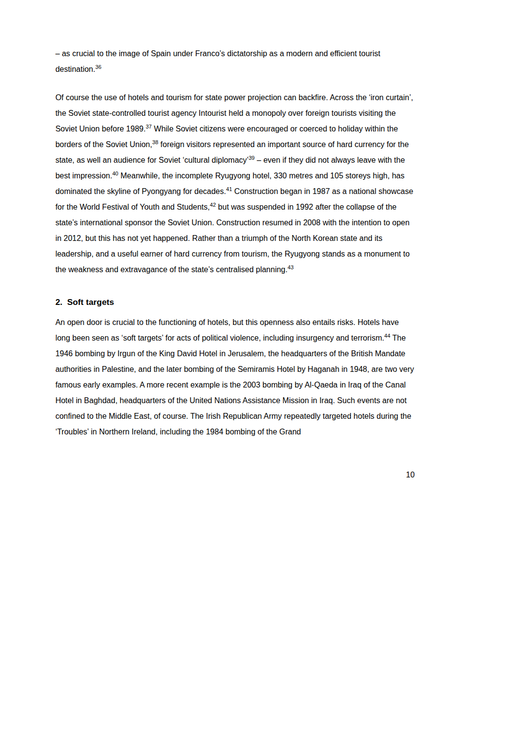– as crucial to the image of Spain under Franco’s dictatorship as a modern and efficient tourist destination.36
Of course the use of hotels and tourism for state power projection can backfire. Across the ‘iron curtain’, the Soviet state-controlled tourist agency Intourist held a monopoly over foreign tourists visiting the Soviet Union before 1989.37 While Soviet citizens were encouraged or coerced to holiday within the borders of the Soviet Union,38 foreign visitors represented an important source of hard currency for the state, as well an audience for Soviet ‘cultural diplomacy’39 – even if they did not always leave with the best impression.40 Meanwhile, the incomplete Ryugyong hotel, 330 metres and 105 storeys high, has dominated the skyline of Pyongyang for decades.41 Construction began in 1987 as a national showcase for the World Festival of Youth and Students,42 but was suspended in 1992 after the collapse of the state’s international sponsor the Soviet Union. Construction resumed in 2008 with the intention to open in 2012, but this has not yet happened. Rather than a triumph of the North Korean state and its leadership, and a useful earner of hard currency from tourism, the Ryugyong stands as a monument to the weakness and extravagance of the state’s centralised planning.43
2. Soft targets
An open door is crucial to the functioning of hotels, but this openness also entails risks. Hotels have long been seen as ‘soft targets’ for acts of political violence, including insurgency and terrorism.44 The 1946 bombing by Irgun of the King David Hotel in Jerusalem, the headquarters of the British Mandate authorities in Palestine, and the later bombing of the Semiramis Hotel by Haganah in 1948, are two very famous early examples. A more recent example is the 2003 bombing by Al-Qaeda in Iraq of the Canal Hotel in Baghdad, headquarters of the United Nations Assistance Mission in Iraq. Such events are not confined to the Middle East, of course. The Irish Republican Army repeatedly targeted hotels during the ‘Troubles’ in Northern Ireland, including the 1984 bombing of the Grand
10